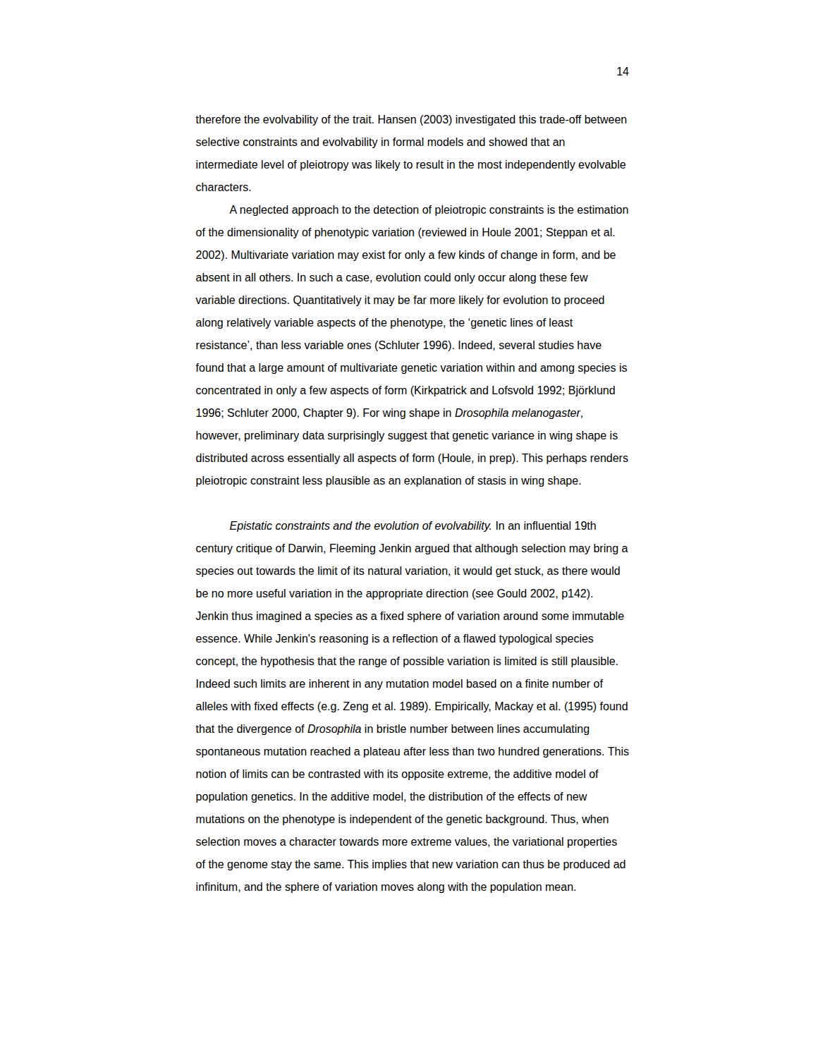14
therefore the evolvability of the trait. Hansen (2003) investigated this trade-off between selective constraints and evolvability in formal models and showed that an intermediate level of pleiotropy was likely to result in the most independently evolvable characters.
A neglected approach to the detection of pleiotropic constraints is the estimation of the dimensionality of phenotypic variation (reviewed in Houle 2001; Steppan et al. 2002). Multivariate variation may exist for only a few kinds of change in form, and be absent in all others. In such a case, evolution could only occur along these few variable directions. Quantitatively it may be far more likely for evolution to proceed along relatively variable aspects of the phenotype, the ‘genetic lines of least resistance’, than less variable ones (Schluter 1996). Indeed, several studies have found that a large amount of multivariate genetic variation within and among species is concentrated in only a few aspects of form (Kirkpatrick and Lofsvold 1992; Björklund 1996; Schluter 2000, Chapter 9). For wing shape in Drosophila melanogaster, however, preliminary data surprisingly suggest that genetic variance in wing shape is distributed across essentially all aspects of form (Houle, in prep). This perhaps renders pleiotropic constraint less plausible as an explanation of stasis in wing shape.
Epistatic constraints and the evolution of evolvability. In an influential 19th century critique of Darwin, Fleeming Jenkin argued that although selection may bring a species out towards the limit of its natural variation, it would get stuck, as there would be no more useful variation in the appropriate direction (see Gould 2002, p142). Jenkin thus imagined a species as a fixed sphere of variation around some immutable essence. While Jenkin's reasoning is a reflection of a flawed typological species concept, the hypothesis that the range of possible variation is limited is still plausible. Indeed such limits are inherent in any mutation model based on a finite number of alleles with fixed effects (e.g. Zeng et al. 1989). Empirically, Mackay et al. (1995) found that the divergence of Drosophila in bristle number between lines accumulating spontaneous mutation reached a plateau after less than two hundred generations. This notion of limits can be contrasted with its opposite extreme, the additive model of population genetics. In the additive model, the distribution of the effects of new mutations on the phenotype is independent of the genetic background. Thus, when selection moves a character towards more extreme values, the variational properties of the genome stay the same. This implies that new variation can thus be produced ad infinitum, and the sphere of variation moves along with the population mean.